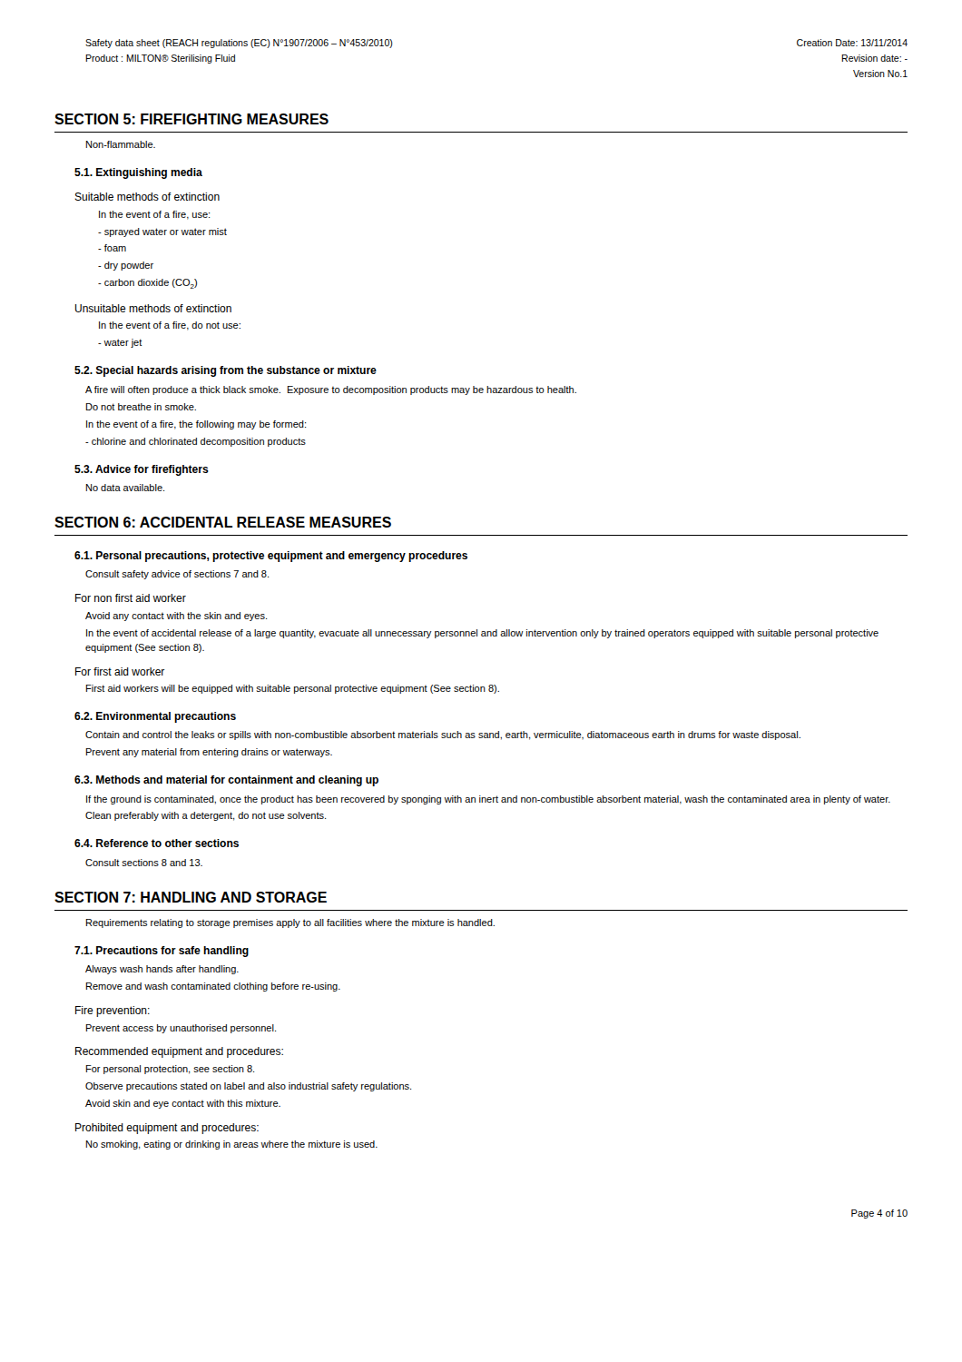Safety data sheet (REACH regulations (EC) N°1907/2006 – N°453/2010)
Product : MILTON® Sterilising Fluid
Creation Date: 13/11/2014
Revision date: -
Version No.1
SECTION 5: FIREFIGHTING MEASURES
Non-flammable.
5.1. Extinguishing media
Suitable methods of extinction
In the event of a fire, use:
- sprayed water or water mist
- foam
- dry powder
- carbon dioxide (CO2)
Unsuitable methods of extinction
In the event of a fire, do not use:
- water jet
5.2. Special hazards arising from the substance or mixture
A fire will often produce a thick black smoke. Exposure to decomposition products may be hazardous to health.
Do not breathe in smoke.
In the event of a fire, the following may be formed:
- chlorine and chlorinated decomposition products
5.3. Advice for firefighters
No data available.
SECTION 6: ACCIDENTAL RELEASE MEASURES
6.1. Personal precautions, protective equipment and emergency procedures
Consult safety advice of sections 7 and 8.
For non first aid worker
Avoid any contact with the skin and eyes.
In the event of accidental release of a large quantity, evacuate all unnecessary personnel and allow intervention only by trained operators equipped with suitable personal protective equipment (See section 8).
For first aid worker
First aid workers will be equipped with suitable personal protective equipment (See section 8).
6.2. Environmental precautions
Contain and control the leaks or spills with non-combustible absorbent materials such as sand, earth, vermiculite, diatomaceous earth in drums for waste disposal.
Prevent any material from entering drains or waterways.
6.3. Methods and material for containment and cleaning up
If the ground is contaminated, once the product has been recovered by sponging with an inert and non-combustible absorbent material, wash the contaminated area in plenty of water.
Clean preferably with a detergent, do not use solvents.
6.4. Reference to other sections
Consult sections 8 and 13.
SECTION 7: HANDLING AND STORAGE
Requirements relating to storage premises apply to all facilities where the mixture is handled.
7.1. Precautions for safe handling
Always wash hands after handling.
Remove and wash contaminated clothing before re-using.
Fire prevention:
Prevent access by unauthorised personnel.
Recommended equipment and procedures:
For personal protection, see section 8.
Observe precautions stated on label and also industrial safety regulations.
Avoid skin and eye contact with this mixture.
Prohibited equipment and procedures:
No smoking, eating or drinking in areas where the mixture is used.
Page 4 of 10